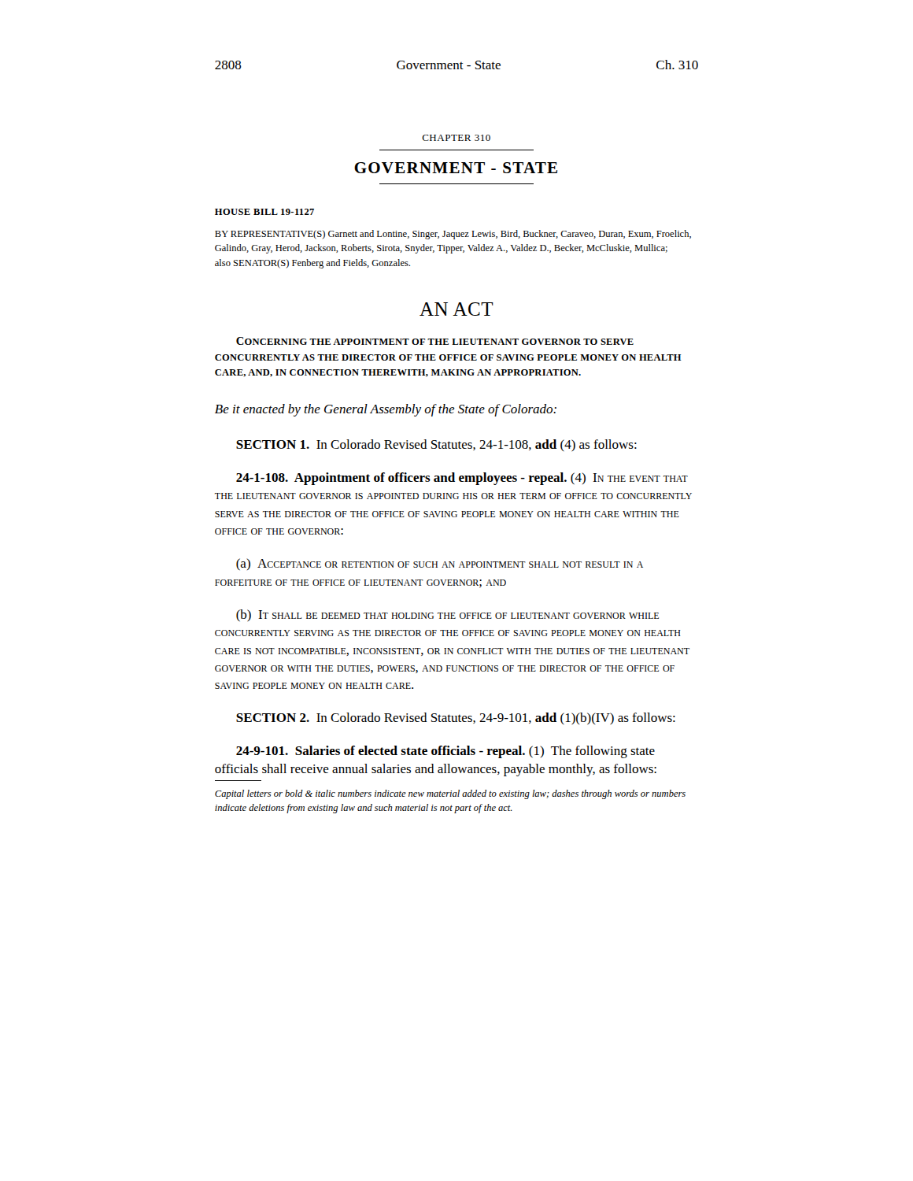2808 Government - State Ch. 310
CHAPTER 310
GOVERNMENT - STATE
HOUSE BILL 19-1127
BY REPRESENTATIVE(S) Garnett and Lontine, Singer, Jaquez Lewis, Bird, Buckner, Caraveo, Duran, Exum, Froelich, Galindo, Gray, Herod, Jackson, Roberts, Sirota, Snyder, Tipper, Valdez A., Valdez D., Becker, McCluskie, Mullica; also SENATOR(S) Fenberg and Fields, Gonzales.
AN ACT
CONCERNING THE APPOINTMENT OF THE LIEUTENANT GOVERNOR TO SERVE CONCURRENTLY AS THE DIRECTOR OF THE OFFICE OF SAVING PEOPLE MONEY ON HEALTH CARE, AND, IN CONNECTION THEREWITH, MAKING AN APPROPRIATION.
Be it enacted by the General Assembly of the State of Colorado:
SECTION 1. In Colorado Revised Statutes, 24-1-108, add (4) as follows:
24-1-108. Appointment of officers and employees - repeal. (4) In the event that the lieutenant governor is appointed during his or her term of office to concurrently serve as the director of the office of saving people money on health care within the office of the governor:
(a) Acceptance or retention of such an appointment shall not result in a forfeiture of the office of lieutenant governor; and
(b) It shall be deemed that holding the office of lieutenant governor while concurrently serving as the director of the office of saving people money on health care is not incompatible, inconsistent, or in conflict with the duties of the lieutenant governor or with the duties, powers, and functions of the director of the office of saving people money on health care.
SECTION 2. In Colorado Revised Statutes, 24-9-101, add (1)(b)(IV) as follows:
24-9-101. Salaries of elected state officials - repeal. (1) The following state officials shall receive annual salaries and allowances, payable monthly, as follows:
Capital letters or bold & italic numbers indicate new material added to existing law; dashes through words or numbers indicate deletions from existing law and such material is not part of the act.